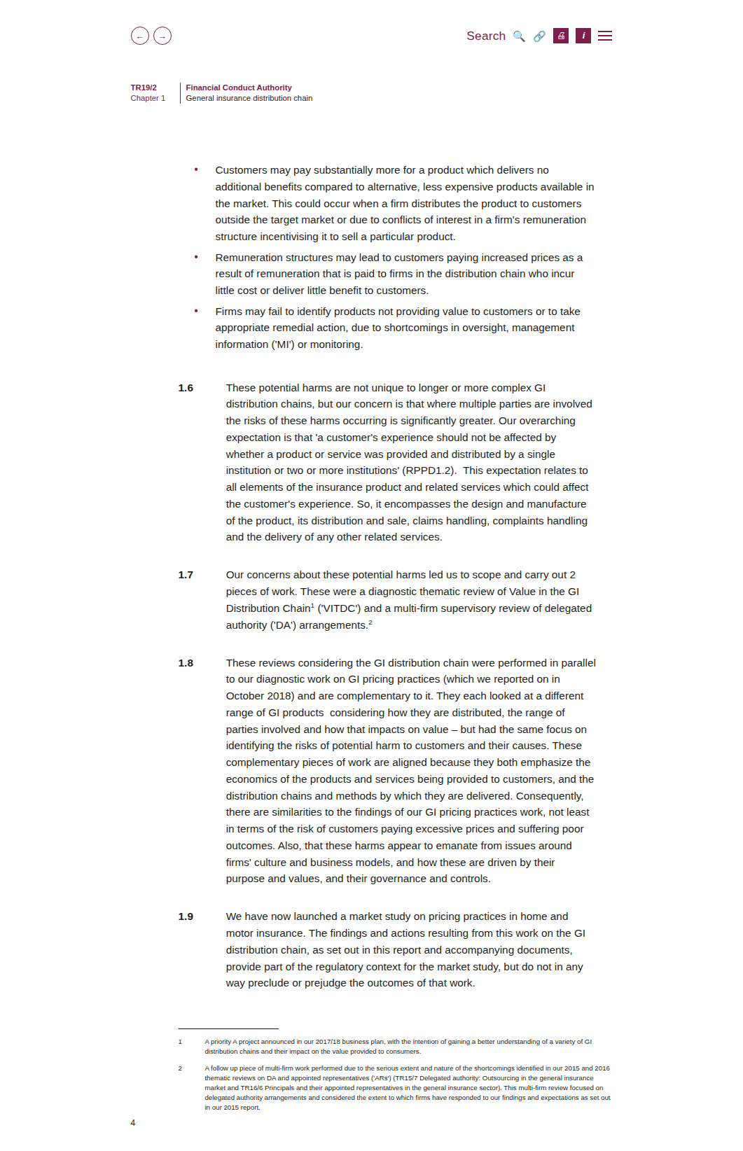←
→
Search 🔍 🔗 🖨 i
TR19/2
Chapter 1
Financial Conduct Authority
General insurance distribution chain
Customers may pay substantially more for a product which delivers no additional benefits compared to alternative, less expensive products available in the market. This could occur when a firm distributes the product to customers outside the target market or due to conflicts of interest in a firm's remuneration structure incentivising it to sell a particular product.
Remuneration structures may lead to customers paying increased prices as a result of remuneration that is paid to firms in the distribution chain who incur little cost or deliver little benefit to customers.
Firms may fail to identify products not providing value to customers or to take appropriate remedial action, due to shortcomings in oversight, management information ('MI') or monitoring.
1.6
These potential harms are not unique to longer or more complex GI distribution chains, but our concern is that where multiple parties are involved the risks of these harms occurring is significantly greater. Our overarching expectation is that 'a customer's experience should not be affected by whether a product or service was provided and distributed by a single institution or two or more institutions' (RPPD1.2). This expectation relates to all elements of the insurance product and related services which could affect the customer's experience. So, it encompasses the design and manufacture of the product, its distribution and sale, claims handling, complaints handling and the delivery of any other related services.
1.7
Our concerns about these potential harms led us to scope and carry out 2 pieces of work. These were a diagnostic thematic review of Value in the GI Distribution Chain1 ('VITDC') and a multi-firm supervisory review of delegated authority ('DA') arrangements.2
1.8
These reviews considering the GI distribution chain were performed in parallel to our diagnostic work on GI pricing practices (which we reported on in October 2018) and are complementary to it. They each looked at a different range of GI products considering how they are distributed, the range of parties involved and how that impacts on value – but had the same focus on identifying the risks of potential harm to customers and their causes. These complementary pieces of work are aligned because they both emphasize the economics of the products and services being provided to customers, and the distribution chains and methods by which they are delivered. Consequently, there are similarities to the findings of our GI pricing practices work, not least in terms of the risk of customers paying excessive prices and suffering poor outcomes. Also, that these harms appear to emanate from issues around firms' culture and business models, and how these are driven by their purpose and values, and their governance and controls.
1.9
We have now launched a market study on pricing practices in home and motor insurance. The findings and actions resulting from this work on the GI distribution chain, as set out in this report and accompanying documents, provide part of the regulatory context for the market study, but do not in any way preclude or prejudge the outcomes of that work.
1
A priority A project announced in our 2017/18 business plan, with the intention of gaining a better understanding of a variety of GI distribution chains and their impact on the value provided to consumers.
2
A follow up piece of multi-firm work performed due to the serious extent and nature of the shortcomings identified in our 2015 and 2016 thematic reviews on DA and appointed representatives ('ARs') (TR15/7 Delegated authority: Outsourcing in the general insurance market and TR16/6 Principals and their appointed representatives in the general insurance sector). This multi-firm review focused on delegated authority arrangements and considered the extent to which firms have responded to our findings and expectations as set out in our 2015 report.
4